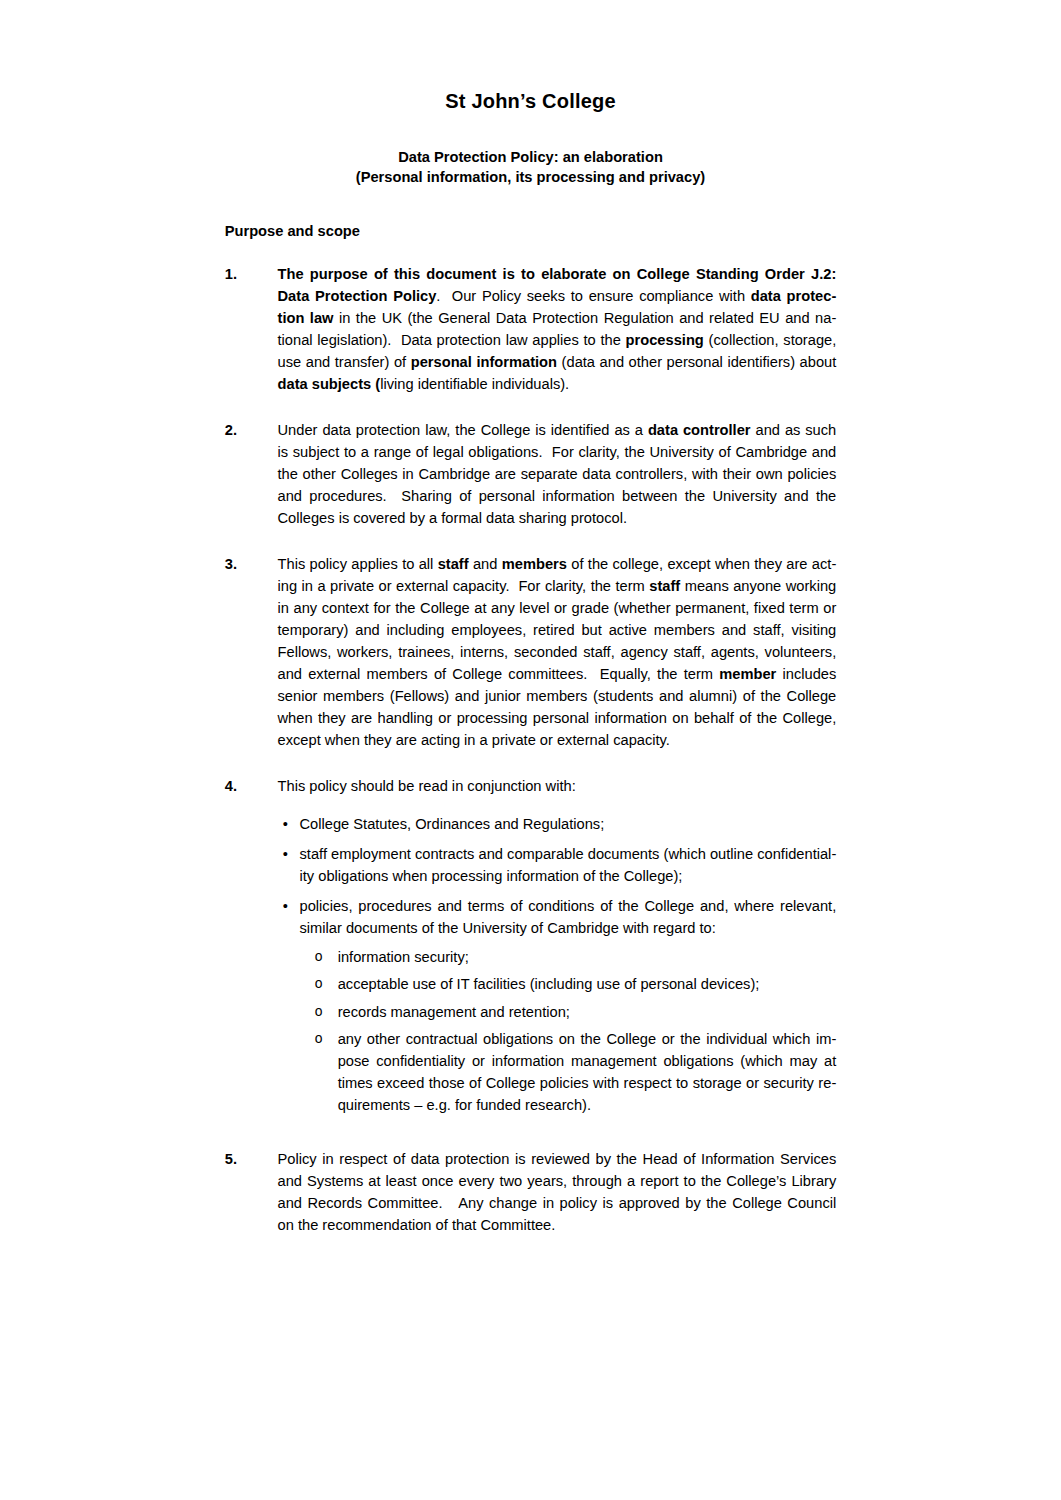St John’s College
Data Protection Policy: an elaboration
(Personal information, its processing and privacy)
Purpose and scope
1.
The purpose of this document is to elaborate on College Standing Order J.2: Data Protection Policy. Our Policy seeks to ensure compliance with data protection law in the UK (the General Data Protection Regulation and related EU and national legislation). Data protection law applies to the processing (collection, storage, use and transfer) of personal information (data and other personal identifiers) about data subjects (living identifiable individuals).
2.
Under data protection law, the College is identified as a data controller and as such is subject to a range of legal obligations. For clarity, the University of Cambridge and the other Colleges in Cambridge are separate data controllers, with their own policies and procedures. Sharing of personal information between the University and the Colleges is covered by a formal data sharing protocol.
3.
This policy applies to all staff and members of the college, except when they are acting in a private or external capacity. For clarity, the term staff means anyone working in any context for the College at any level or grade (whether permanent, fixed term or temporary) and including employees, retired but active members and staff, visiting Fellows, workers, trainees, interns, seconded staff, agency staff, agents, volunteers, and external members of College committees. Equally, the term member includes senior members (Fellows) and junior members (students and alumni) of the College when they are handling or processing personal information on behalf of the College, except when they are acting in a private or external capacity.
4.
This policy should be read in conjunction with:
College Statutes, Ordinances and Regulations;
staff employment contracts and comparable documents (which outline confidentiality obligations when processing information of the College);
policies, procedures and terms of conditions of the College and, where relevant, similar documents of the University of Cambridge with regard to:
information security;
acceptable use of IT facilities (including use of personal devices);
records management and retention;
any other contractual obligations on the College or the individual which impose confidentiality or information management obligations (which may at times exceed those of College policies with respect to storage or security requirements – e.g. for funded research).
5.
Policy in respect of data protection is reviewed by the Head of Information Services and Systems at least once every two years, through a report to the College’s Library and Records Committee. Any change in policy is approved by the College Council on the recommendation of that Committee.